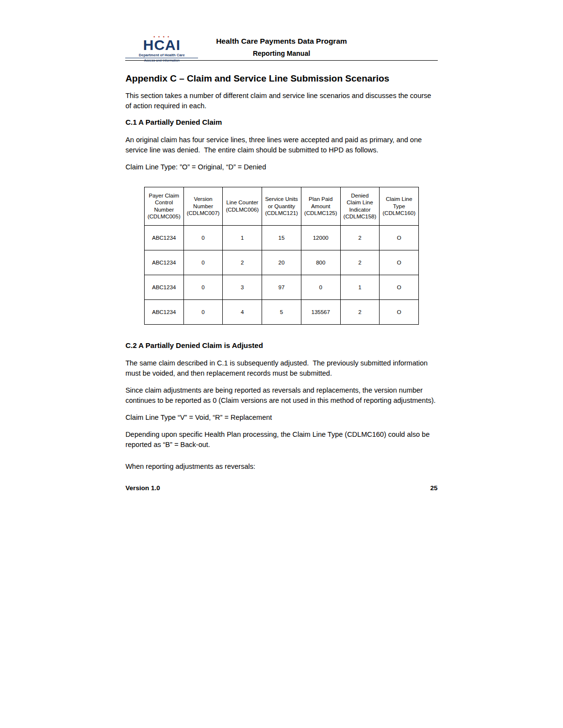• • • •
HCAI
Department of Health Care
Access and Information
Health Care Payments Data Program
Reporting Manual
Appendix C – Claim and Service Line Submission Scenarios
This section takes a number of different claim and service line scenarios and discusses the course of action required in each.
C.1 A Partially Denied Claim
An original claim has four service lines, three lines were accepted and paid as primary, and one service line was denied. The entire claim should be submitted to HPD as follows.
Claim Line Type: ”O” = Original, “D” = Denied
| Payer Claim Control Number (CDLMC005) | Version Number (CDLMC007) | Line Counter (CDLMC006) | Service Units or Quantity (CDLMC121) | Plan Paid Amount (CDLMC125) | Denied Claim Line Indicator (CDLMC158) | Claim Line Type (CDLMC160) |
| --- | --- | --- | --- | --- | --- | --- |
| ABC1234 | 0 | 1 | 15 | 12000 | 2 | O |
| ABC1234 | 0 | 2 | 20 | 800 | 2 | O |
| ABC1234 | 0 | 3 | 97 | 0 | 1 | O |
| ABC1234 | 0 | 4 | 5 | 135567 | 2 | O |
C.2 A Partially Denied Claim is Adjusted
The same claim described in C.1 is subsequently adjusted. The previously submitted information must be voided, and then replacement records must be submitted.
Since claim adjustments are being reported as reversals and replacements, the version number continues to be reported as 0 (Claim versions are not used in this method of reporting adjustments).
Claim Line Type “V” = Void, “R” = Replacement
Depending upon specific Health Plan processing, the Claim Line Type (CDLMC160) could also be reported as “B” = Back-out.
When reporting adjustments as reversals:
Version 1.0 25